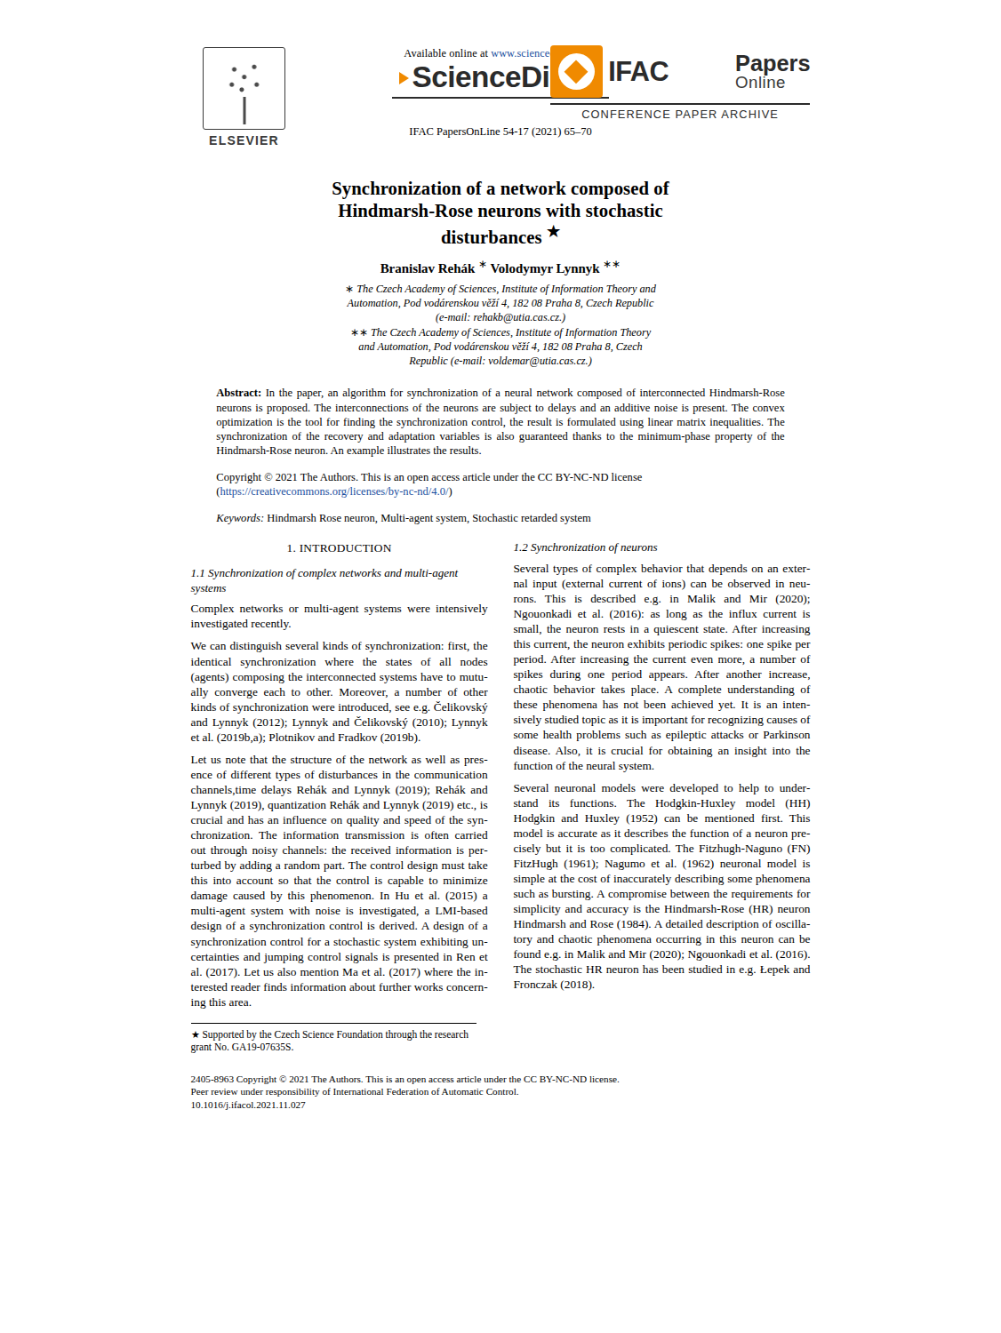ELSEVIER
IFAC
PapersOnline
CONFERENCE PAPER ARCHIVE
Available online at www.sciencedirect.com
ScienceDirect
IFAC PapersOnLine 54-17 (2021) 65–70
Synchronization of a network composed of
Hindmarsh-Rose neurons with stochastic
disturbances ★
Branislav Rehák ∗ Volodymyr Lynnyk ∗∗
∗ The Czech Academy of Sciences, Institute of Information Theory and
Automation, Pod vodárenskou věží 4, 182 08 Praha 8, Czech Republic
(e-mail: rehakb@utia.cas.cz.)
∗∗ The Czech Academy of Sciences, Institute of Information Theory
and Automation, Pod vodárenskou věží 4, 182 08 Praha 8, Czech
Republic (e-mail: voldemar@utia.cas.cz.)
Abstract: In the paper, an algorithm for synchronization of a neural network composed of interconnected Hindmarsh-Rose neurons is proposed. The interconnections of the neurons are subject to delays and an additive noise is present. The convex optimization is the tool for finding the synchronization control, the result is formulated using linear matrix inequalities. The synchronization of the recovery and adaptation variables is also guaranteed thanks to the minimum-phase property of the Hindmarsh-Rose neuron. An example illustrates the results.
Copyright © 2021 The Authors. This is an open access article under the CC BY-NC-ND license (https://creativecommons.org/licenses/by-nc-nd/4.0/)
Keywords: Hindmarsh Rose neuron, Multi-agent system, Stochastic retarded system
1. Introduction
1.1 Synchronization of complex networks and multi-agent systems
Complex networks or multi-agent systems were intensively investigated recently.
We can distinguish several kinds of synchronization: first, the identical synchronization where the states of all nodes (agents) composing the interconnected systems have to mutually converge each to other. Moreover, a number of other kinds of synchronization were introduced, see e.g. Čelikovský and Lynnyk (2012); Lynnyk and Čelikovský (2010); Lynnyk et al. (2019b,a); Plotnikov and Fradkov (2019b).
Let us note that the structure of the network as well as presence of different types of disturbances in the communication channels,time delays Rehák and Lynnyk (2019); Rehák and Lynnyk (2019), quantization Rehák and Lynnyk (2019) etc., is crucial and has an influence on quality and speed of the synchronization. The information transmission is often carried out through noisy channels: the received information is perturbed by adding a random part. The control design must take this into account so that the control is capable to minimize damage caused by this phenomenon. In Hu et al. (2015) a multi-agent system with noise is investigated, a LMI-based design of a synchronization control is derived. A design of a synchronization control for a stochastic system exhibiting uncertainties and jumping control signals is presented in Ren et al. (2017). Let us also mention Ma et al. (2017) where the interested reader finds information about further works concerning this area.
1.2 Synchronization of neurons
Several types of complex behavior that depends on an external input (external current of ions) can be observed in neurons. This is described e.g. in Malik and Mir (2020); Ngouonkadi et al. (2016): as long as the influx current is small, the neuron rests in a quiescent state. After increasing this current, the neuron exhibits periodic spikes: one spike per period. After increasing the current even more, a number of spikes during one period appears. After another increase, chaotic behavior takes place. A complete understanding of these phenomena has not been achieved yet. It is an intensively studied topic as it is important for recognizing causes of some health problems such as epileptic attacks or Parkinson disease. Also, it is crucial for obtaining an insight into the function of the neural system.
Several neuronal models were developed to help to understand its functions. The Hodgkin-Huxley model (HH) Hodgkin and Huxley (1952) can be mentioned first. This model is accurate as it describes the function of a neuron precisely but it is too complicated. The Fitzhugh-Naguno (FN) FitzHugh (1961); Nagumo et al. (1962) neuronal model is simple at the cost of inaccurately describing some phenomena such as bursting. A compromise between the requirements for simplicity and accuracy is the Hindmarsh-Rose (HR) neuron Hindmarsh and Rose (1984). A detailed description of oscillatory and chaotic phenomena occurring in this neuron can be found e.g. in Malik and Mir (2020); Ngouonkadi et al. (2016). The stochastic HR neuron has been studied in e.g. Łepek and Fronczak (2018).
★ Supported by the Czech Science Foundation through the research grant No. GA19-07635S.
2405-8963 Copyright © 2021 The Authors. This is an open access article under the CC BY-NC-ND license.
Peer review under responsibility of International Federation of Automatic Control.
10.1016/j.ifacol.2021.11.027